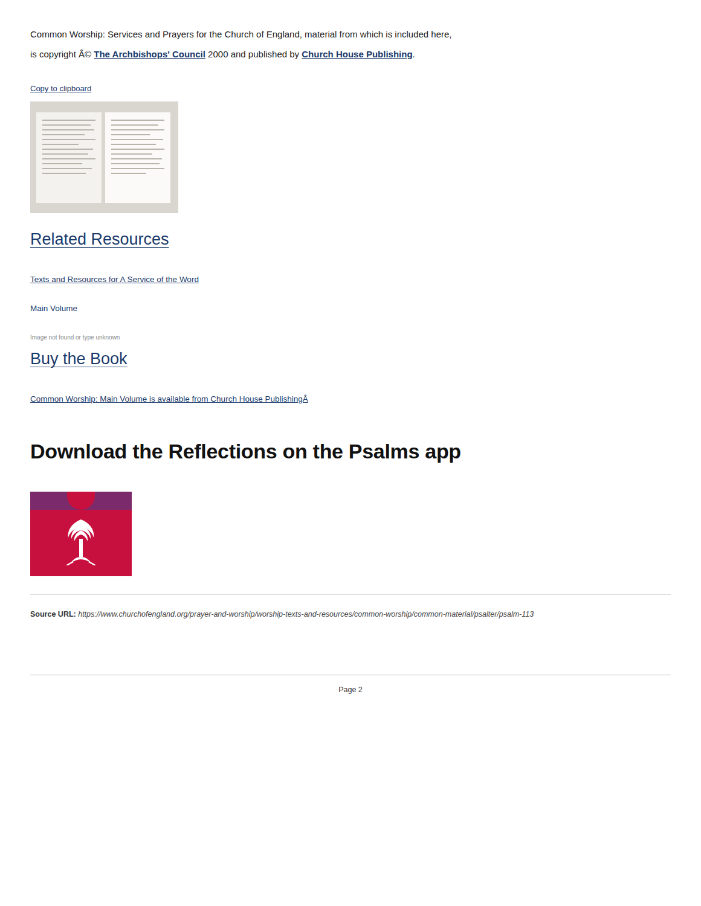Common Worship: Services and Prayers for the Church of England, material from which is included here,
is copyright Â© The Archbishops' Council 2000 and published by Church House Publishing.
Copy to clipboard
Related Resources
Texts and Resources for A Service of the Word
Main Volume
Image not found or type unknown
Buy the Book
Common Worship: Main Volume is available from Church House PublishingÂ
Download the Reflections on the Psalms app
Source URL: https://www.churchofengland.org/prayer-and-worship/worship-texts-and-resources/common-worship/common-material/psalter/psalm-113
Page 2